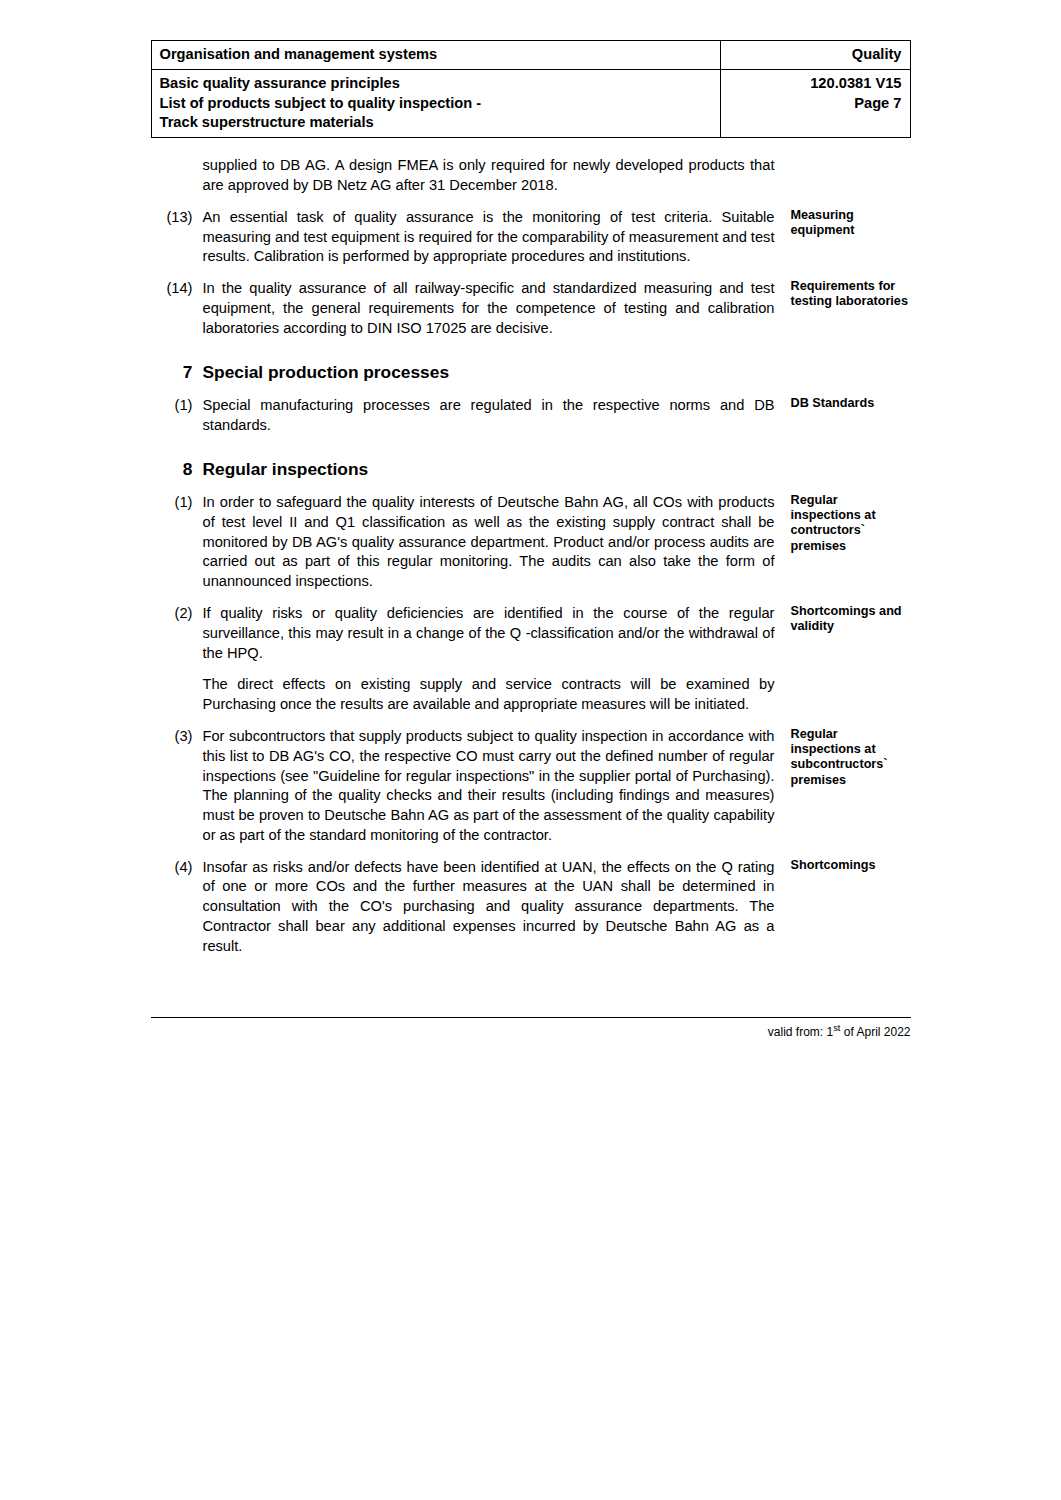| Organisation and management systems | Quality |
| Basic quality assurance principles List of products subject to quality inspection - Track superstructure materials | 120.0381 V15 Page 7 |
(12)
supplied to DB AG. A design FMEA is only required for newly developed products that are approved by DB Netz AG after 31 December 2018.
(13)
An essential task of quality assurance is the monitoring of test criteria. Suitable measuring and test equipment is required for the comparability of measurement and test results. Calibration is performed by appropriate procedures and institutions.
Measuring equipment
(14)
In the quality assurance of all railway-specific and standardized measuring and test equipment, the general requirements for the competence of testing and calibration laboratories according to DIN ISO 17025 are decisive.
Requirements for testing laboratories
7
Special production processes
(1)
Special manufacturing processes are regulated in the respective norms and DB standards.
DB Standards
8
Regular inspections
(1)
In order to safeguard the quality interests of Deutsche Bahn AG, all COs with products of test level II and Q1 classification as well as the existing supply contract shall be monitored by DB AG's quality assurance department. Product and/or process audits are carried out as part of this regular monitoring. The audits can also take the form of unannounced inspections.
Regular inspections at contructors` premises
(2)
If quality risks or quality deficiencies are identified in the course of the regular surveillance, this may result in a change of the Q -classification and/or the withdrawal of the HPQ.
Shortcomings and validity
The direct effects on existing supply and service contracts will be examined by Purchasing once the results are available and appropriate measures will be initiated.
(3)
For subcontructors that supply products subject to quality inspection in accordance with this list to DB AG's CO, the respective CO must carry out the defined number of regular inspections (see "Guideline for regular inspections" in the supplier portal of Purchasing). The planning of the quality checks and their results (including findings and measures) must be proven to Deutsche Bahn AG as part of the assessment of the quality capability or as part of the standard monitoring of the contractor.
Regular inspections at subcontructors` premises
(4)
Insofar as risks and/or defects have been identified at UAN, the effects on the Q rating of one or more COs and the further measures at the UAN shall be determined in consultation with the CO's purchasing and quality assurance departments. The Contractor shall bear any additional expenses incurred by Deutsche Bahn AG as a result.
Shortcomings
valid from: 1st of April 2022